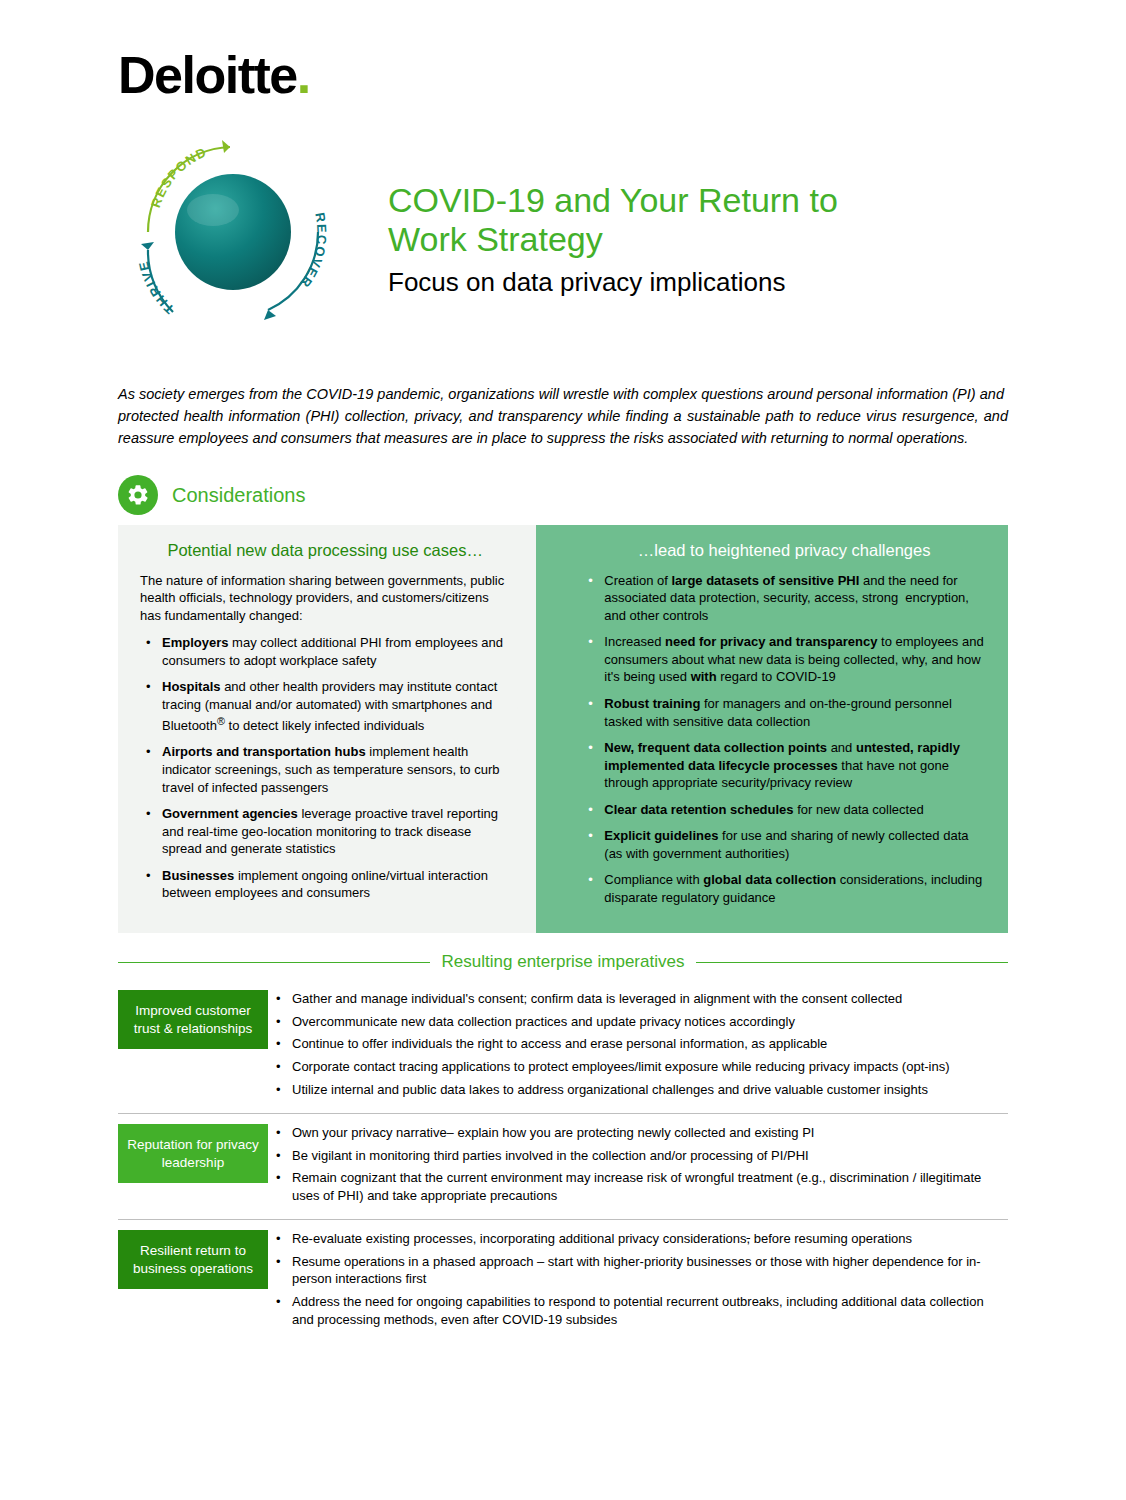Deloitte.
RESPOND RECOVER THRIVE
COVID-19 and Your Return to
Work Strategy
Focus on data privacy implications
As society emerges from the COVID-19 pandemic, organizations will wrestle with complex questions around personal information (PI) and protected health information (PHI) collection, privacy, and transparency while finding a sustainable path to reduce virus resurgence, and reassure employees and consumers that measures are in place to suppress the risks associated with returning to normal operations.
Considerations
Potential new data processing use cases…
The nature of information sharing between governments, public health officials, technology providers, and customers/citizens has fundamentally changed:
Employers may collect additional PHI from employees and consumers to adopt workplace safety
Hospitals and other health providers may institute contact tracing (manual and/or automated) with smartphones and Bluetooth® to detect likely infected individuals
Airports and transportation hubs implement health indicator screenings, such as temperature sensors, to curb travel of infected passengers
Government agencies leverage proactive travel reporting and real-time geo-location monitoring to track disease spread and generate statistics
Businesses implement ongoing online/virtual interaction between employees and consumers
…lead to heightened privacy challenges
Creation of large datasets of sensitive PHI and the need for associated data protection, security, access, strong encryption, and other controls
Increased need for privacy and transparency to employees and consumers about what new data is being collected, why, and how it's being used with regard to COVID-19
Robust training for managers and on-the-ground personnel tasked with sensitive data collection
New, frequent data collection points and untested, rapidly implemented data lifecycle processes that have not gone through appropriate security/privacy review
Clear data retention schedules for new data collected
Explicit guidelines for use and sharing of newly collected data (as with government authorities)
Compliance with global data collection considerations, including disparate regulatory guidance
Resulting enterprise imperatives
| Improved customer trust & relationships | Gather and manage individual's consent; confirm data is leveraged in alignment with the consent collected Overcommunicate new data collection practices and update privacy notices accordingly Continue to offer individuals the right to access and erase personal information, as applicable Corporate contact tracing applications to protect employees/limit exposure while reducing privacy impacts (opt-ins) Utilize internal and public data lakes to address organizational challenges and drive valuable customer insights |
| Reputation for privacy leadership | Own your privacy narrative– explain how you are protecting newly collected and existing PI Be vigilant in monitoring third parties involved in the collection and/or processing of PI/PHI Remain cognizant that the current environment may increase risk of wrongful treatment (e.g., discrimination / illegitimate uses of PHI) and take appropriate precautions |
| Resilient return to business operations | Re-evaluate existing processes, incorporating additional privacy considerations , before resuming operations Resume operations in a phased approach – start with higher-priority businesses or those with higher dependence for in-person interactions first Address the need for ongoing capabilities to respond to potential recurrent outbreaks, including additional data collection and processing methods, even after COVID-19 subsides |